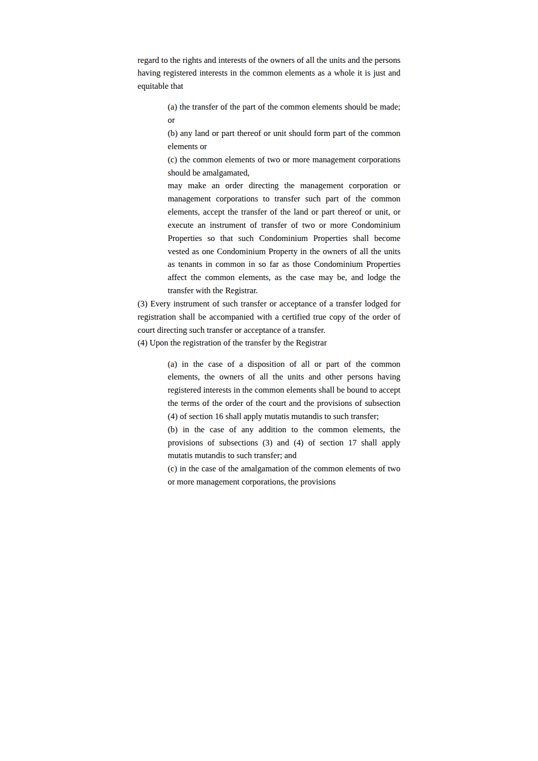regard to the rights and interests of the owners of all the units and the persons having registered interests in the common elements as a whole it is just and equitable that
(a) the transfer of the part of the common elements should be made; or
(b) any land or part thereof or unit should form part of the common elements or
(c) the common elements of two or more management corporations should be amalgamated,
may make an order directing the management corporation or management corporations to transfer such part of the common elements, accept the transfer of the land or part thereof or unit, or execute an instrument of transfer of two or more Condominium Properties so that such Condominium Properties shall become vested as one Condominium Property in the owners of all the units as tenants in common in so far as those Condominium Properties affect the common elements, as the case may be, and lodge the transfer with the Registrar.
(3) Every instrument of such transfer or acceptance of a transfer lodged for registration shall be accompanied with a certified true copy of the order of court directing such transfer or acceptance of a transfer.
(4) Upon the registration of the transfer by the Registrar
(a) in the case of a disposition of all or part of the common elements, the owners of all the units and other persons having registered interests in the common elements shall be bound to accept the terms of the order of the court and the provisions of subsection (4) of section 16 shall apply mutatis mutandis to such transfer;
(b) in the case of any addition to the common elements, the provisions of subsections (3) and (4) of section 17 shall apply mutatis mutandis to such transfer; and
(c) in the case of the amalgamation of the common elements of two or more management corporations, the provisions